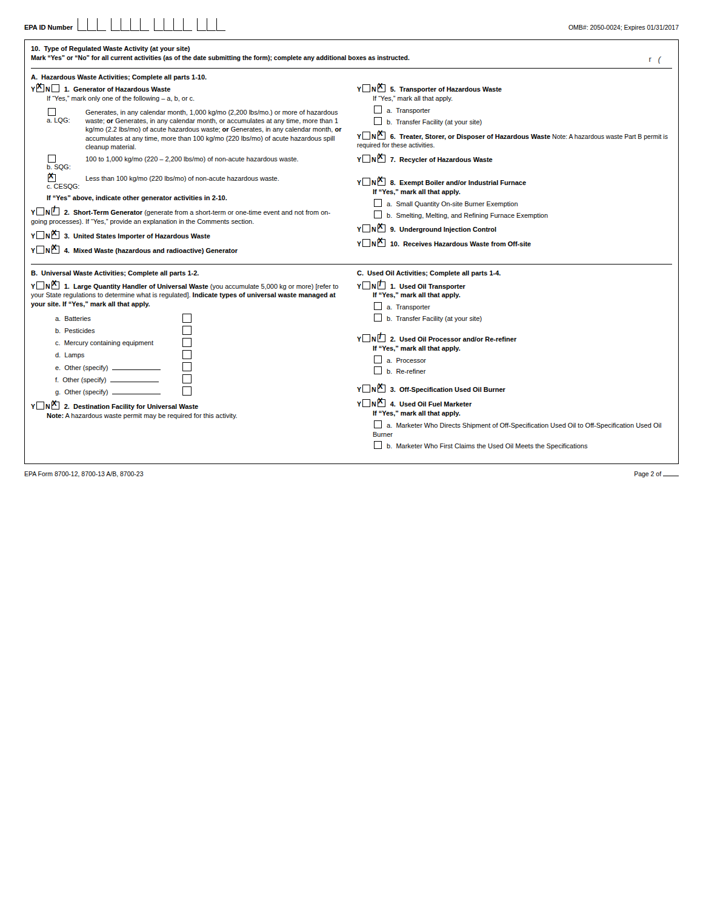r (
EPA ID Number
OMB#: 2050-0024; Expires 01/31/2017
10. Type of Regulated Waste Activity (at your site)
Mark “Yes” or “No” for all current activities (as of the date submitting the form); complete any additional boxes as instructed.
A. Hazardous Waste Activities; Complete all parts 1-10.
Y N 1. Generator of Hazardous Waste
If “Yes,” mark only one of the following – a, b, or c.
a. LQG:
Generates, in any calendar month, 1,000 kg/mo (2,200 lbs/mo.) or more of hazardous waste; or Generates, in any calendar month, or accumulates at any time, more than 1 kg/mo (2.2 lbs/mo) of acute hazardous waste; or Generates, in any calendar month, or accumulates at any time, more than 100 kg/mo (220 lbs/mo) of acute hazardous spill cleanup material.
b. SQG:
100 to 1,000 kg/mo (220 – 2,200 lbs/mo) of non-acute hazardous waste.
c. CESQG:
Less than 100 kg/mo (220 lbs/mo) of non-acute hazardous waste.
If “Yes” above, indicate other generator activities in 2-10.
Y N 2. Short-Term Generator (generate from a short-term or one-time event and not from on-going processes). If “Yes,” provide an explanation in the Comments section.
Y N 3. United States Importer of Hazardous Waste
Y N 4. Mixed Waste (hazardous and radioactive) Generator
Y N 5. Transporter of Hazardous Waste
If “Yes,” mark all that apply.
a. Transporter
b. Transfer Facility (at your site)
Y N 6. Treater, Storer, or Disposer of Hazardous Waste Note: A hazardous waste Part B permit is required for these activities.
Y N 7. Recycler of Hazardous Waste
Y N 8. Exempt Boiler and/or Industrial Furnace
If “Yes,” mark all that apply.
a. Small Quantity On-site Burner Exemption
b. Smelting, Melting, and Refining Furnace Exemption
Y N 9. Underground Injection Control
Y N 10. Receives Hazardous Waste from Off-site
B. Universal Waste Activities; Complete all parts 1-2.
Y N 1. Large Quantity Handler of Universal Waste (you accumulate 5,000 kg or more) [refer to your State regulations to determine what is regulated]. Indicate types of universal waste managed at your site. If “Yes,” mark all that apply.
a. Batteries
b. Pesticides
c. Mercury containing equipment
d. Lamps
e. Other (specify)
f. Other (specify)
g. Other (specify)
Y N 2. Destination Facility for Universal Waste
Note: A hazardous waste permit may be required for this activity.
C. Used Oil Activities; Complete all parts 1-4.
Y N 1. Used Oil Transporter
If “Yes,” mark all that apply.
a. Transporter
b. Transfer Facility (at your site)
Y N 2. Used Oil Processor and/or Re-refiner
If “Yes,” mark all that apply.
a. Processor
b. Re-refiner
Y N 3. Off-Specification Used Oil Burner
Y N 4. Used Oil Fuel Marketer
If “Yes,” mark all that apply.
a. Marketer Who Directs Shipment of Off-Specification Used Oil to Off-Specification Used Oil Burner
b. Marketer Who First Claims the Used Oil Meets the Specifications
EPA Form 8700-12, 8700-13 A/B, 8700-23
Page 2 of